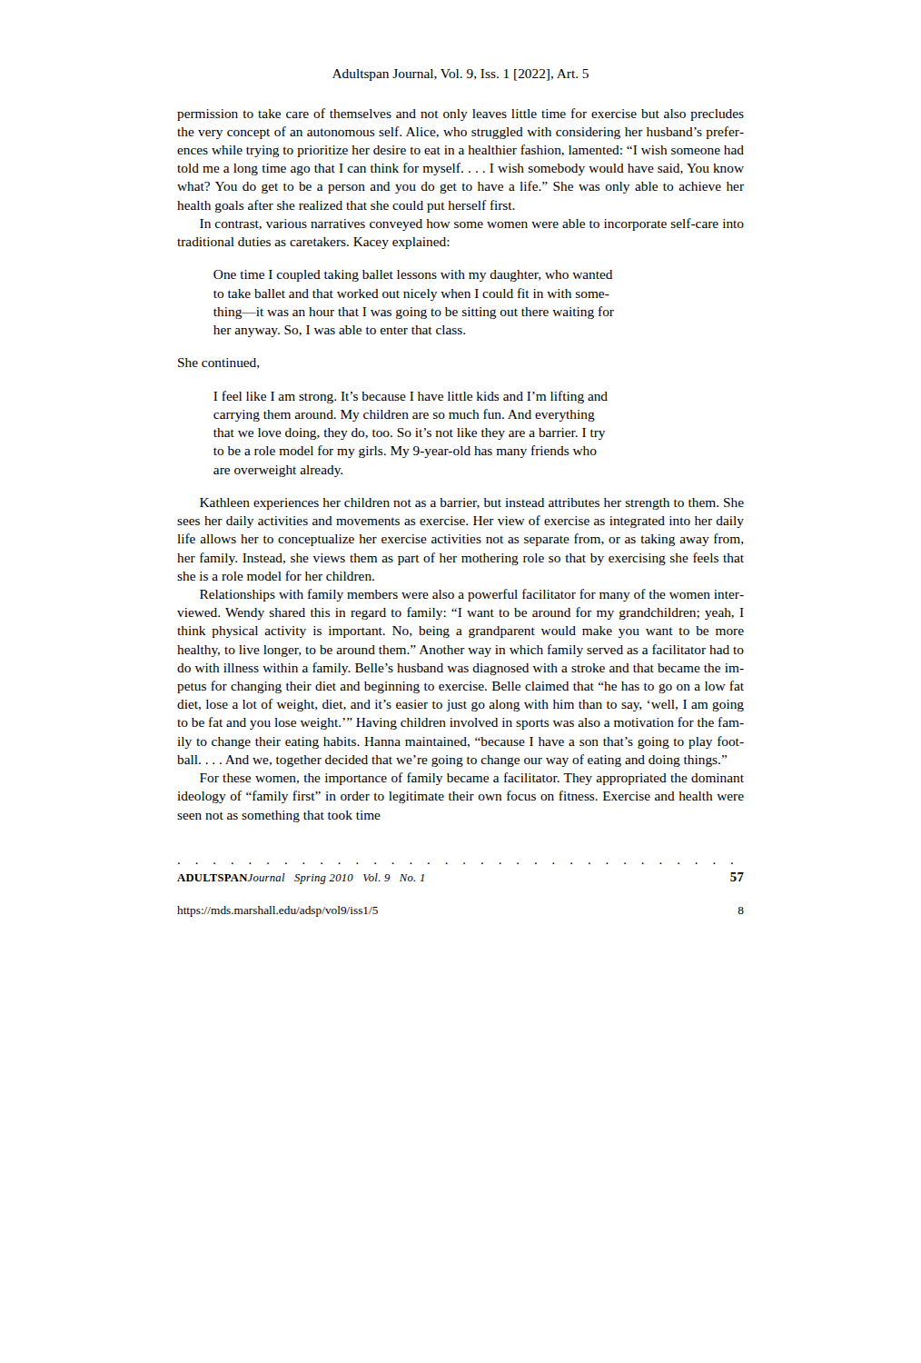Adultspan Journal, Vol. 9, Iss. 1 [2022], Art. 5
permission to take care of themselves and not only leaves little time for exercise but also precludes the very concept of an autonomous self. Alice, who struggled with considering her husband’s preferences while trying to prioritize her desire to eat in a healthier fashion, lamented: “I wish someone had told me a long time ago that I can think for myself. . . . I wish somebody would have said, You know what? You do get to be a person and you do get to have a life.” She was only able to achieve her health goals after she realized that she could put herself first.
In contrast, various narratives conveyed how some women were able to incorporate self-care into traditional duties as caretakers. Kacey explained:
One time I coupled taking ballet lessons with my daughter, who wanted to take ballet and that worked out nicely when I could fit in with something—it was an hour that I was going to be sitting out there waiting for her anyway. So, I was able to enter that class.
She continued,
I feel like I am strong. It’s because I have little kids and I’m lifting and carrying them around. My children are so much fun. And everything that we love doing, they do, too. So it’s not like they are a barrier. I try to be a role model for my girls. My 9-year-old has many friends who are overweight already.
Kathleen experiences her children not as a barrier, but instead attributes her strength to them. She sees her daily activities and movements as exercise. Her view of exercise as integrated into her daily life allows her to conceptualize her exercise activities not as separate from, or as taking away from, her family. Instead, she views them as part of her mothering role so that by exercising she feels that she is a role model for her children.
Relationships with family members were also a powerful facilitator for many of the women interviewed. Wendy shared this in regard to family: “I want to be around for my grandchildren; yeah, I think physical activity is important. No, being a grandparent would make you want to be more healthy, to live longer, to be around them.” Another way in which family served as a facilitator had to do with illness within a family. Belle’s husband was diagnosed with a stroke and that became the impetus for changing their diet and beginning to exercise. Belle claimed that “he has to go on a low fat diet, lose a lot of weight, diet, and it’s easier to just go along with him than to say, ‘well, I am going to be fat and you lose weight.’” Having children involved in sports was also a motivation for the family to change their eating habits. Hanna maintained, “because I have a son that’s going to play football. . . . And we, together decided that we’re going to change our way of eating and doing things.”
For these women, the importance of family became a facilitator. They appropriated the dominant ideology of “family first” in order to legitimate their own focus on fitness. Exercise and health were seen not as something that took time
. . . . . . . . . . . . . . . . . . . . . . . . . . . . . . . . . . . . . . . . . . . . . . .
ADULTSPAN Journal Spring 2010 Vol. 9 No. 1
57
https://mds.marshall.edu/adsp/vol9/iss1/5
8